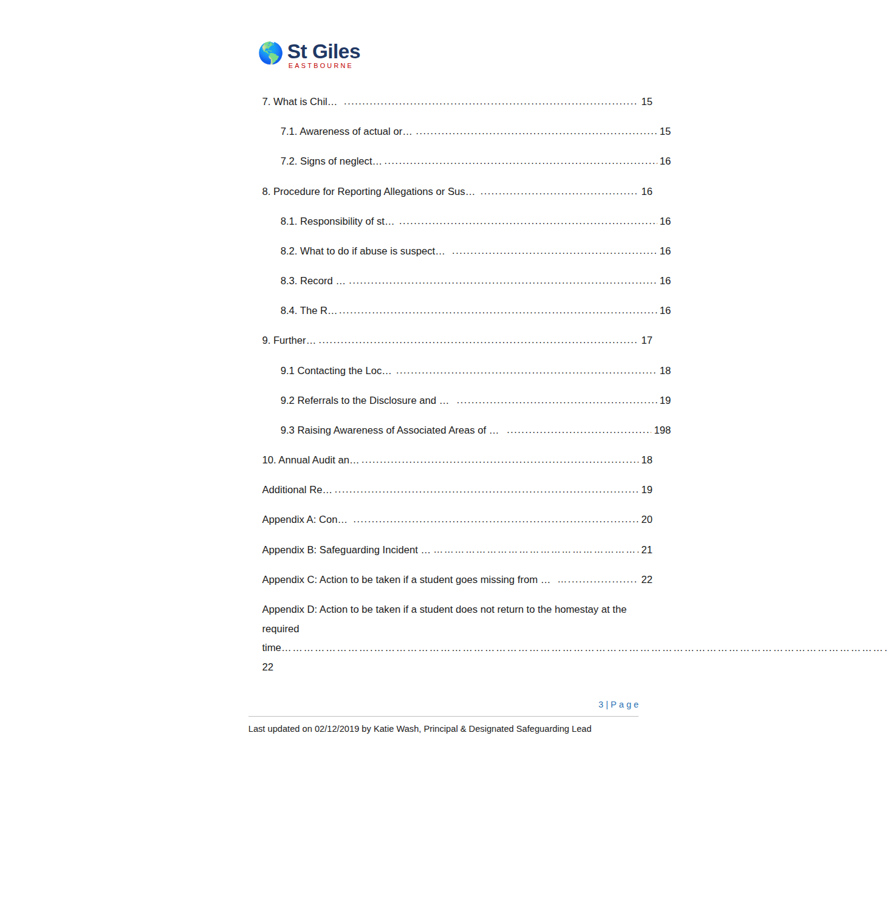🌎 St Giles EASTBOURNE
7. What is Child Abuse? ........................................................................................................... 15
7.1. Awareness of actual or likely abuse ....................................................................................... 15
7.2. Signs of neglect or abuse ................................................................................................. 16
8. Procedure for Reporting Allegations or Suspicions of Abuse ....................................................... 16
8.1. Responsibility of staff to report ............................................................................................. 16
8.2. What to do if abuse is suspected or disclosed ......................................................................... 16
8.3. Record keeping ................................................................................................................. 16
8.4. The Records ..................................................................................................................... 16
9. Further Action ..................................................................................................................... 17
9.1 Contacting the Local Authority .............................................................................................. 18
9.2 Referrals to the Disclosure and Barring Service ....................................................................... 19
9.3 Raising Awareness of Associated Areas of Child Protection ................................................. 198
10. Annual Audit and Report ................................................................................................. 18
Additional Resources ............................................................................................................... 19
Appendix A: Concern Form ......................................................................................................... 20
Appendix B: Safeguarding Incident Referral Form ………………………………………………………………… 21
Appendix C: Action to be taken if a student goes missing from an off-site activity …........................ 22
Appendix D: Action to be taken if a student does not return to the homestay at the required
time…………………….……………………………………………………………………………………………………………………………………22
3 | P a g e
Last updated on 02/12/2019 by Katie Wash, Principal & Designated Safeguarding Lead